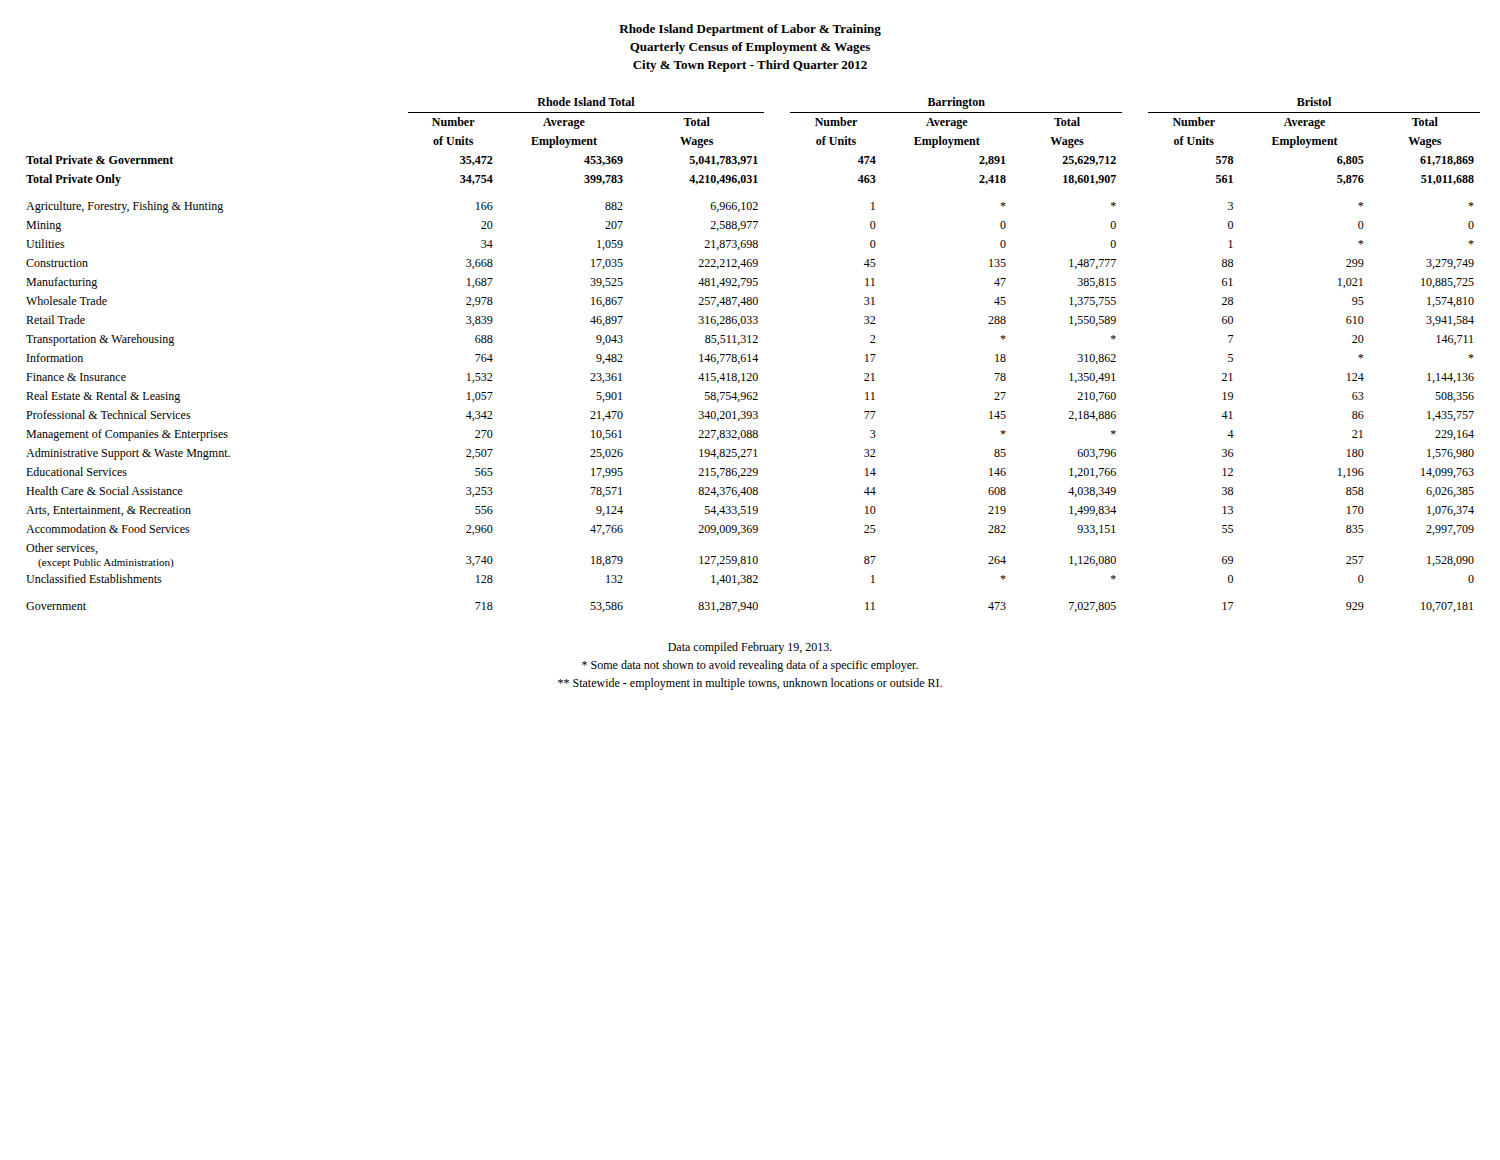Rhode Island Department of Labor & Training
Quarterly Census of Employment & Wages
City & Town Report - Third Quarter 2012
| | | Rhode Island Total | | Barrington | | Bristol |
| --- | --- | --- | --- | --- | --- | --- |
| | Number | Average | Total | | Number | Average | Total | | Number | Average | Total |
| | of Units | Employment | Wages | | of Units | Employment | Wages | | of Units | Employment | Wages |
| Total Private & Government | | 35,472 | 453,369 | 5,041,783,971 | | 474 | 2,891 | 25,629,712 | | 578 | 6,805 | 61,718,869 |
| Total Private Only | | 34,754 | 399,783 | 4,210,496,031 | | 463 | 2,418 | 18,601,907 | | 561 | 5,876 | 51,011,688 |
| Agriculture, Forestry, Fishing & Hunting | | 166 | 882 | 6,966,102 | | 1 | * | * | | 3 | * | * |
| Mining | | 20 | 207 | 2,588,977 | | 0 | 0 | 0 | | 0 | 0 | 0 |
| Utilities | | 34 | 1,059 | 21,873,698 | | 0 | 0 | 0 | | 1 | * | * |
| Construction | | 3,668 | 17,035 | 222,212,469 | | 45 | 135 | 1,487,777 | | 88 | 299 | 3,279,749 |
| Manufacturing | | 1,687 | 39,525 | 481,492,795 | | 11 | 47 | 385,815 | | 61 | 1,021 | 10,885,725 |
| Wholesale Trade | | 2,978 | 16,867 | 257,487,480 | | 31 | 45 | 1,375,755 | | 28 | 95 | 1,574,810 |
| Retail Trade | | 3,839 | 46,897 | 316,286,033 | | 32 | 288 | 1,550,589 | | 60 | 610 | 3,941,584 |
| Transportation & Warehousing | | 688 | 9,043 | 85,511,312 | | 2 | * | * | | 7 | 20 | 146,711 |
| Information | | 764 | 9,482 | 146,778,614 | | 17 | 18 | 310,862 | | 5 | * | * |
| Finance & Insurance | | 1,532 | 23,361 | 415,418,120 | | 21 | 78 | 1,350,491 | | 21 | 124 | 1,144,136 |
| Real Estate & Rental & Leasing | | 1,057 | 5,901 | 58,754,962 | | 11 | 27 | 210,760 | | 19 | 63 | 508,356 |
| Professional & Technical Services | | 4,342 | 21,470 | 340,201,393 | | 77 | 145 | 2,184,886 | | 41 | 86 | 1,435,757 |
| Management of Companies & Enterprises | | 270 | 10,561 | 227,832,088 | | 3 | * | * | | 4 | 21 | 229,164 |
| Administrative Support & Waste Mngmnt. | | 2,507 | 25,026 | 194,825,271 | | 32 | 85 | 603,796 | | 36 | 180 | 1,576,980 |
| Educational Services | | 565 | 17,995 | 215,786,229 | | 14 | 146 | 1,201,766 | | 12 | 1,196 | 14,099,763 |
| Health Care & Social Assistance | | 3,253 | 78,571 | 824,376,408 | | 44 | 608 | 4,038,349 | | 38 | 858 | 6,026,385 |
| Arts, Entertainment, & Recreation | | 556 | 9,124 | 54,433,519 | | 10 | 219 | 1,499,834 | | 13 | 170 | 1,076,374 |
| Accommodation & Food Services | | 2,960 | 47,766 | 209,009,369 | | 25 | 282 | 933,151 | | 55 | 835 | 2,997,709 |
| Other services, (except Public Administration) | | 3,740 | 18,879 | 127,259,810 | | 87 | 264 | 1,126,080 | | 69 | 257 | 1,528,090 |
| Unclassified Establishments | | 128 | 132 | 1,401,382 | | 1 | * | * | | 0 | 0 | 0 |
| Government | | 718 | 53,586 | 831,287,940 | | 11 | 473 | 7,027,805 | | 17 | 929 | 10,707,181 |
Data compiled February 19, 2013.
* Some data not shown to avoid revealing data of a specific employer.
** Statewide - employment in multiple towns, unknown locations or outside RI.